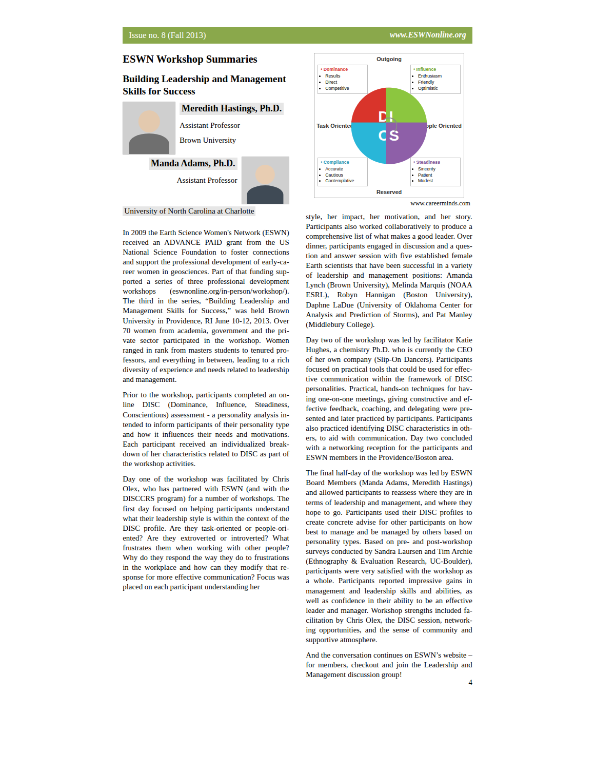Issue no. 8 (Fall 2013) www.ESWNonline.org
ESWN Workshop Summaries
Building Leadership and Management Skills for Success
Meredith Hastings, Ph.D.
Assistant Professor
Brown University
Manda Adams, Ph.D.
Assistant Professor
University of North Carolina at Charlotte
In 2009 the Earth Science Women's Network (ESWN) received an ADVANCE PAID grant from the US National Science Foundation to foster connections and support the professional development of early-career women in geosciences. Part of that funding supported a series of three professional development workshops (eswnonline.org/in-person/workshop/). The third in the series, “Building Leadership and Management Skills for Success,” was held Brown University in Providence, RI June 10-12, 2013. Over 70 women from academia, government and the private sector participated in the workshop. Women ranged in rank from masters students to tenured professors, and everything in between, leading to a rich diversity of experience and needs related to leadership and management.
Prior to the workshop, participants completed an online DISC (Dominance, Influence, Steadiness, Conscientious) assessment - a personality analysis intended to inform participants of their personality type and how it influences their needs and motivations. Each participant received an individualized breakdown of her characteristics related to DISC as part of the workshop activities.
Day one of the workshop was facilitated by Chris Olex, who has partnered with ESWN (and with the DISCCRS program) for a number of workshops. The first day focused on helping participants understand what their leadership style is within the context of the DISC profile. Are they task-oriented or people-oriented? Are they extroverted or introverted? What frustrates them when working with other people? Why do they respond the way they do to frustrations in the workplace and how can they modify that response for more effective communication? Focus was placed on each participant understanding her
Outgoing Reserved Task Oriented People Oriented
• Dominance
Results
Direct
Competitive
• Influence
Enthusiasm
Friendly
Optimistic
• Compliance
Accurate
Cautious
Contemplative
• Steadiness
Sincerity
Patient
Modest
D
I
C
S
www.careerminds.com
style, her impact, her motivation, and her story. Participants also worked collaboratively to produce a comprehensive list of what makes a good leader. Over dinner, participants engaged in discussion and a question and answer session with five established female Earth scientists that have been successful in a variety of leadership and management positions: Amanda Lynch (Brown University), Melinda Marquis (NOAA ESRL), Robyn Hannigan (Boston University), Daphne LaDue (University of Oklahoma Center for Analysis and Prediction of Storms), and Pat Manley (Middlebury College).
Day two of the workshop was led by facilitator Katie Hughes, a chemistry Ph.D. who is currently the CEO of her own company (Slip-On Dancers). Participants focused on practical tools that could be used for effective communication within the framework of DISC personalities. Practical, hands-on techniques for having one-on-one meetings, giving constructive and effective feedback, coaching, and delegating were presented and later practiced by participants. Participants also practiced identifying DISC characteristics in others, to aid with communication. Day two concluded with a networking reception for the participants and ESWN members in the Providence/Boston area.
The final half-day of the workshop was led by ESWN Board Members (Manda Adams, Meredith Hastings) and allowed participants to reassess where they are in terms of leadership and management, and where they hope to go. Participants used their DISC profiles to create concrete advise for other participants on how best to manage and be managed by others based on personality types. Based on pre- and post-workshop surveys conducted by Sandra Laursen and Tim Archie (Ethnography & Evaluation Research, UC-Boulder), participants were very satisfied with the workshop as a whole. Participants reported impressive gains in management and leadership skills and abilities, as well as confidence in their ability to be an effective leader and manager. Workshop strengths included facilitation by Chris Olex, the DISC session, networking opportunities, and the sense of community and supportive atmosphere.
And the conversation continues on ESWN’s website – for members, checkout and join the Leadership and Management discussion group!
4